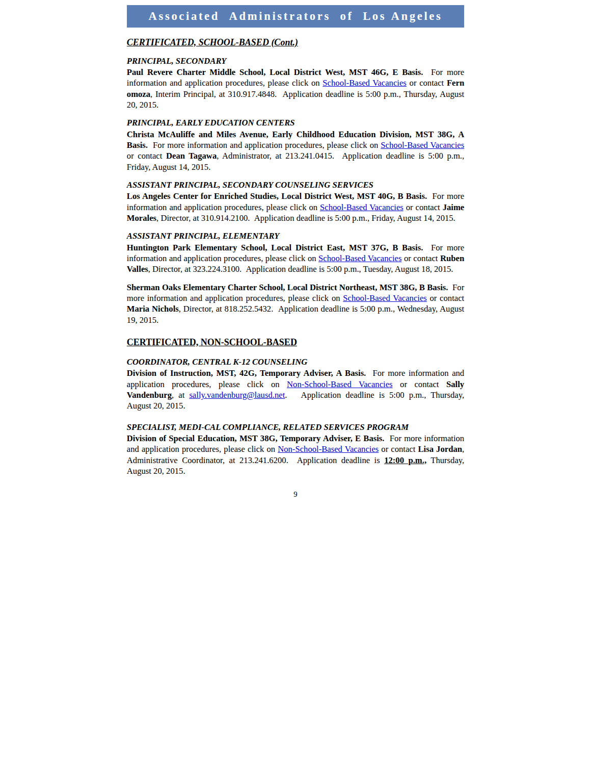Associated Administrators of Los Angeles
CERTIFICATED, SCHOOL-BASED (Cont.)
PRINCIPAL, SECONDARY
Paul Revere Charter Middle School, Local District West, MST 46G, E Basis. For more information and application procedures, please click on School-Based Vacancies or contact Fern omoza, Interim Principal, at 310.917.4848. Application deadline is 5:00 p.m., Thursday, August 20, 2015.
PRINCIPAL, EARLY EDUCATION CENTERS
Christa McAuliffe and Miles Avenue, Early Childhood Education Division, MST 38G, A Basis. For more information and application procedures, please click on School-Based Vacancies or contact Dean Tagawa, Administrator, at 213.241.0415. Application deadline is 5:00 p.m., Friday, August 14, 2015.
ASSISTANT PRINCIPAL, SECONDARY COUNSELING SERVICES
Los Angeles Center for Enriched Studies, Local District West, MST 40G, B Basis. For more information and application procedures, please click on School-Based Vacancies or contact Jaime Morales, Director, at 310.914.2100. Application deadline is 5:00 p.m., Friday, August 14, 2015.
ASSISTANT PRINCIPAL, ELEMENTARY
Huntington Park Elementary School, Local District East, MST 37G, B Basis. For more information and application procedures, please click on School-Based Vacancies or contact Ruben Valles, Director, at 323.224.3100. Application deadline is 5:00 p.m., Tuesday, August 18, 2015.
Sherman Oaks Elementary Charter School, Local District Northeast, MST 38G, B Basis. For more information and application procedures, please click on School-Based Vacancies or contact Maria Nichols, Director, at 818.252.5432. Application deadline is 5:00 p.m., Wednesday, August 19, 2015.
CERTIFICATED, NON-SCHOOL-BASED
COORDINATOR, CENTRAL K-12 COUNSELING
Division of Instruction, MST, 42G, Temporary Adviser, A Basis. For more information and application procedures, please click on Non-School-Based Vacancies or contact Sally Vandenburg, at sally.vandenburg@lausd.net. Application deadline is 5:00 p.m., Thursday, August 20, 2015.
SPECIALIST, MEDI-CAL COMPLIANCE, RELATED SERVICES PROGRAM
Division of Special Education, MST 38G, Temporary Adviser, E Basis. For more information and application procedures, please click on Non-School-Based Vacancies or contact Lisa Jordan, Administrative Coordinator, at 213.241.6200. Application deadline is 12:00 p.m., Thursday, August 20, 2015.
9